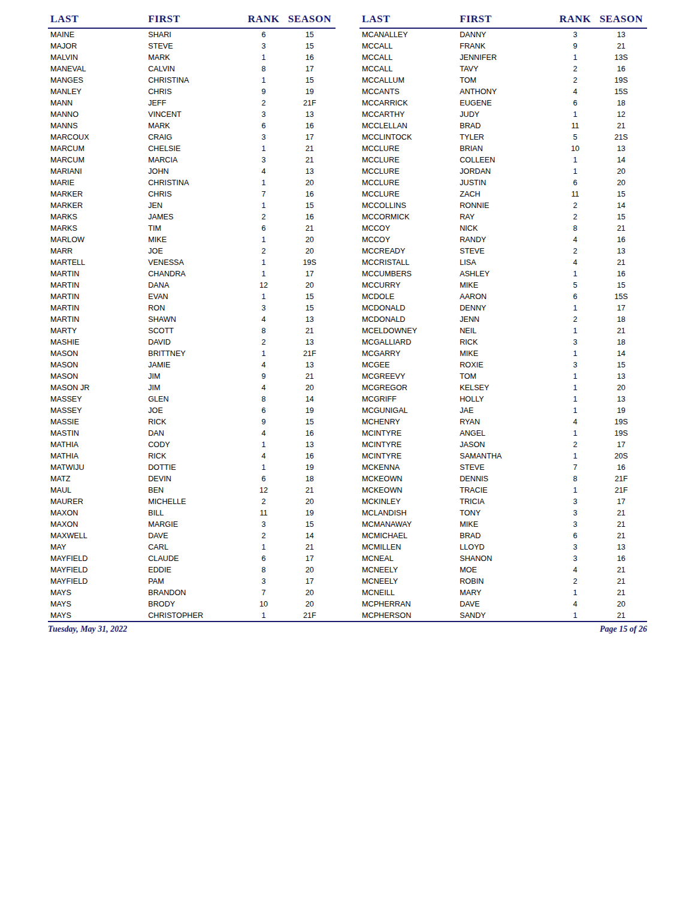| LAST | FIRST | RANK | SEASON |
| --- | --- | --- | --- |
| MAINE | SHARI | 6 | 15 |
| MAJOR | STEVE | 3 | 15 |
| MALVIN | MARK | 1 | 16 |
| MANEVAL | CALVIN | 8 | 17 |
| MANGES | CHRISTINA | 1 | 15 |
| MANLEY | CHRIS | 9 | 19 |
| MANN | JEFF | 2 | 21F |
| MANNO | VINCENT | 3 | 13 |
| MANNS | MARK | 6 | 16 |
| MARCOUX | CRAIG | 3 | 17 |
| MARCUM | CHELSIE | 1 | 21 |
| MARCUM | MARCIA | 3 | 21 |
| MARIANI | JOHN | 4 | 13 |
| MARIE | CHRISTINA | 1 | 20 |
| MARKER | CHRIS | 7 | 16 |
| MARKER | JEN | 1 | 15 |
| MARKS | JAMES | 2 | 16 |
| MARKS | TIM | 6 | 21 |
| MARLOW | MIKE | 1 | 20 |
| MARR | JOE | 2 | 20 |
| MARTELL | VENESSA | 1 | 19S |
| MARTIN | CHANDRA | 1 | 17 |
| MARTIN | DANA | 12 | 20 |
| MARTIN | EVAN | 1 | 15 |
| MARTIN | RON | 3 | 15 |
| MARTIN | SHAWN | 4 | 13 |
| MARTY | SCOTT | 8 | 21 |
| MASHIE | DAVID | 2 | 13 |
| MASON | BRITTNEY | 1 | 21F |
| MASON | JAMIE | 4 | 13 |
| MASON | JIM | 9 | 21 |
| MASON JR | JIM | 4 | 20 |
| MASSEY | GLEN | 8 | 14 |
| MASSEY | JOE | 6 | 19 |
| MASSIE | RICK | 9 | 15 |
| MASTIN | DAN | 4 | 16 |
| MATHIA | CODY | 1 | 13 |
| MATHIA | RICK | 4 | 16 |
| MATWIJU | DOTTIE | 1 | 19 |
| MATZ | DEVIN | 6 | 18 |
| MAUL | BEN | 12 | 21 |
| MAURER | MICHELLE | 2 | 20 |
| MAXON | BILL | 11 | 19 |
| MAXON | MARGIE | 3 | 15 |
| MAXWELL | DAVE | 2 | 14 |
| MAY | CARL | 1 | 21 |
| MAYFIELD | CLAUDE | 6 | 17 |
| MAYFIELD | EDDIE | 8 | 20 |
| MAYFIELD | PAM | 3 | 17 |
| MAYS | BRANDON | 7 | 20 |
| MAYS | BRODY | 10 | 20 |
| MAYS | CHRISTOPHER | 1 | 21F |
| LAST | FIRST | RANK | SEASON |
| --- | --- | --- | --- |
| MCANALLEY | DANNY | 3 | 13 |
| MCCALL | FRANK | 9 | 21 |
| MCCALL | JENNIFER | 1 | 13S |
| MCCALL | TAVY | 2 | 16 |
| MCCALLUM | TOM | 2 | 19S |
| MCCANTS | ANTHONY | 4 | 15S |
| MCCARRICK | EUGENE | 6 | 18 |
| MCCARTHY | JUDY | 1 | 12 |
| MCCLELLAN | BRAD | 11 | 21 |
| MCCLINTOCK | TYLER | 5 | 21S |
| MCCLURE | BRIAN | 10 | 13 |
| MCCLURE | COLLEEN | 1 | 14 |
| MCCLURE | JORDAN | 1 | 20 |
| MCCLURE | JUSTIN | 6 | 20 |
| MCCLURE | ZACH | 11 | 15 |
| MCCOLLINS | RONNIE | 2 | 14 |
| MCCORMICK | RAY | 2 | 15 |
| MCCOY | NICK | 8 | 21 |
| MCCOY | RANDY | 4 | 16 |
| MCCREADY | STEVE | 2 | 13 |
| MCCRISTALL | LISA | 4 | 21 |
| MCCUMBERS | ASHLEY | 1 | 16 |
| MCCURRY | MIKE | 5 | 15 |
| MCDOLE | AARON | 6 | 15S |
| MCDONALD | DENNY | 1 | 17 |
| MCDONALD | JENN | 2 | 18 |
| MCELDOWNEY | NEIL | 1 | 21 |
| MCGALLIARD | RICK | 3 | 18 |
| MCGARRY | MIKE | 1 | 14 |
| MCGEE | ROXIE | 3 | 15 |
| MCGREEVY | TOM | 1 | 13 |
| MCGREGOR | KELSEY | 1 | 20 |
| MCGRIFF | HOLLY | 1 | 13 |
| MCGUNIGAL | JAE | 1 | 19 |
| MCHENRY | RYAN | 4 | 19S |
| MCINTYRE | ANGEL | 1 | 19S |
| MCINTYRE | JASON | 2 | 17 |
| MCINTYRE | SAMANTHA | 1 | 20S |
| MCKENNA | STEVE | 7 | 16 |
| MCKEOWN | DENNIS | 8 | 21F |
| MCKEOWN | TRACIE | 1 | 21F |
| MCKINLEY | TRICIA | 3 | 17 |
| MCLANDISH | TONY | 3 | 21 |
| MCMANAWAY | MIKE | 3 | 21 |
| MCMICHAEL | BRAD | 6 | 21 |
| MCMILLEN | LLOYD | 3 | 13 |
| MCNEAL | SHANON | 3 | 16 |
| MCNEELY | MOE | 4 | 21 |
| MCNEELY | ROBIN | 2 | 21 |
| MCNEILL | MARY | 1 | 21 |
| MCPHERRAN | DAVE | 4 | 20 |
| MCPHERSON | SANDY | 1 | 21 |
Tuesday, May 31, 2022
Page 15 of 26